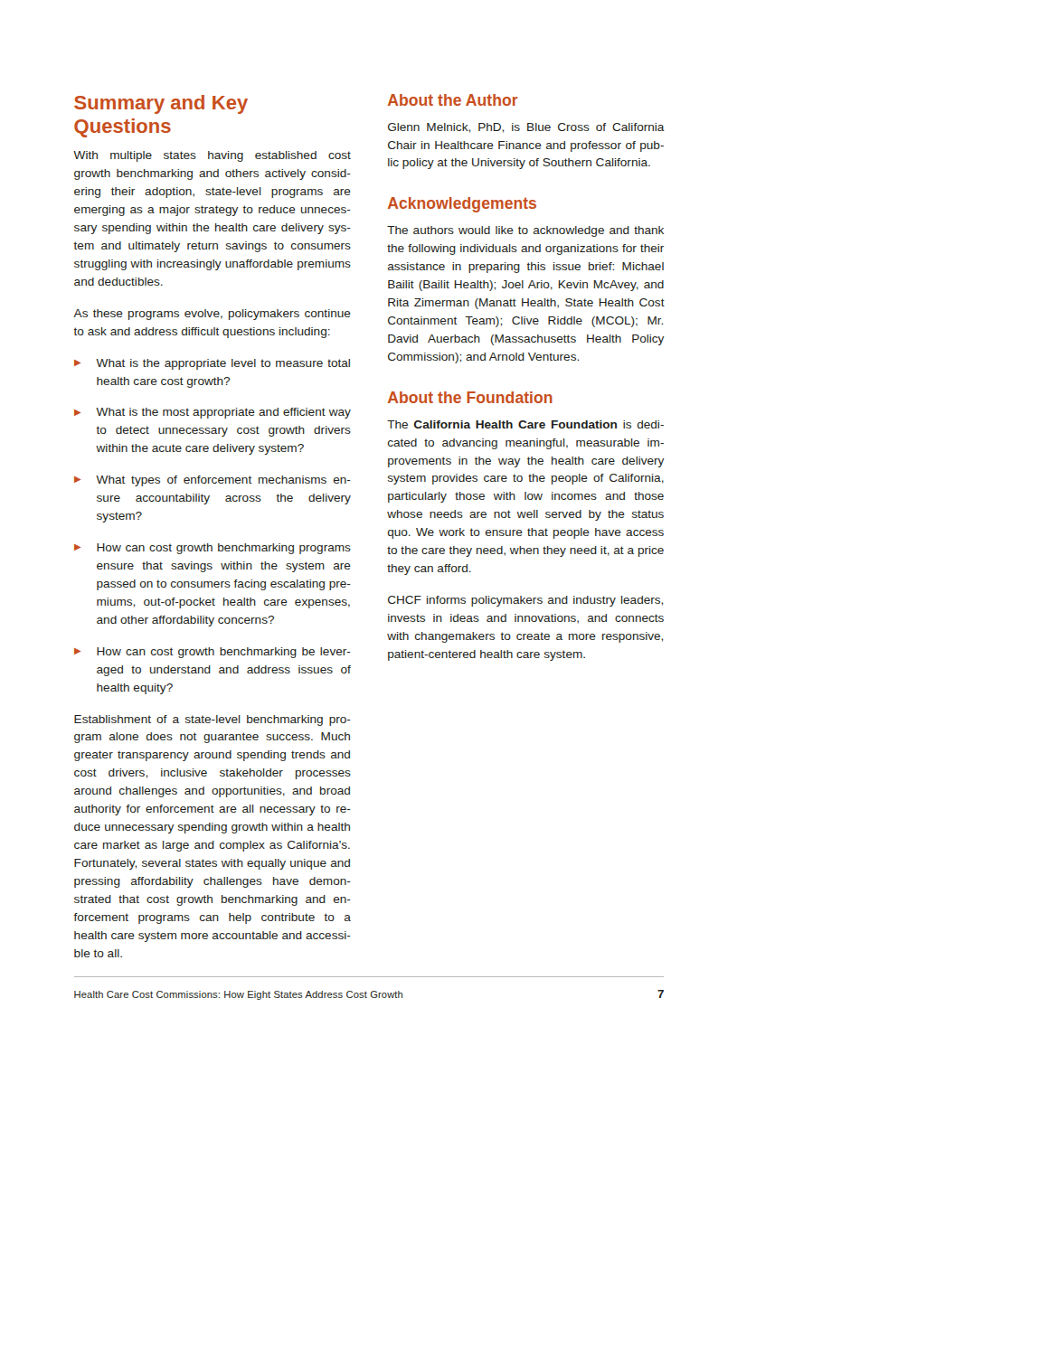Summary and Key Questions
With multiple states having established cost growth benchmarking and others actively considering their adoption, state-level programs are emerging as a major strategy to reduce unnecessary spending within the health care delivery system and ultimately return savings to consumers struggling with increasingly unaffordable premiums and deductibles.
As these programs evolve, policymakers continue to ask and address difficult questions including:
What is the appropriate level to measure total health care cost growth?
What is the most appropriate and efficient way to detect unnecessary cost growth drivers within the acute care delivery system?
What types of enforcement mechanisms ensure accountability across the delivery system?
How can cost growth benchmarking programs ensure that savings within the system are passed on to consumers facing escalating premiums, out-of-pocket health care expenses, and other affordability concerns?
How can cost growth benchmarking be leveraged to understand and address issues of health equity?
Establishment of a state-level benchmarking program alone does not guarantee success. Much greater transparency around spending trends and cost drivers, inclusive stakeholder processes around challenges and opportunities, and broad authority for enforcement are all necessary to reduce unnecessary spending growth within a health care market as large and complex as California's. Fortunately, several states with equally unique and pressing affordability challenges have demonstrated that cost growth benchmarking and enforcement programs can help contribute to a health care system more accountable and accessible to all.
About the Author
Glenn Melnick, PhD, is Blue Cross of California Chair in Healthcare Finance and professor of public policy at the University of Southern California.
Acknowledgements
The authors would like to acknowledge and thank the following individuals and organizations for their assistance in preparing this issue brief: Michael Bailit (Bailit Health); Joel Ario, Kevin McAvey, and Rita Zimerman (Manatt Health, State Health Cost Containment Team); Clive Riddle (MCOL); Mr. David Auerbach (Massachusetts Health Policy Commission); and Arnold Ventures.
About the Foundation
The California Health Care Foundation is dedicated to advancing meaningful, measurable improvements in the way the health care delivery system provides care to the people of California, particularly those with low incomes and those whose needs are not well served by the status quo. We work to ensure that people have access to the care they need, when they need it, at a price they can afford.
CHCF informs policymakers and industry leaders, invests in ideas and innovations, and connects with changemakers to create a more responsive, patient-centered health care system.
Health Care Cost Commissions: How Eight States Address Cost Growth
7